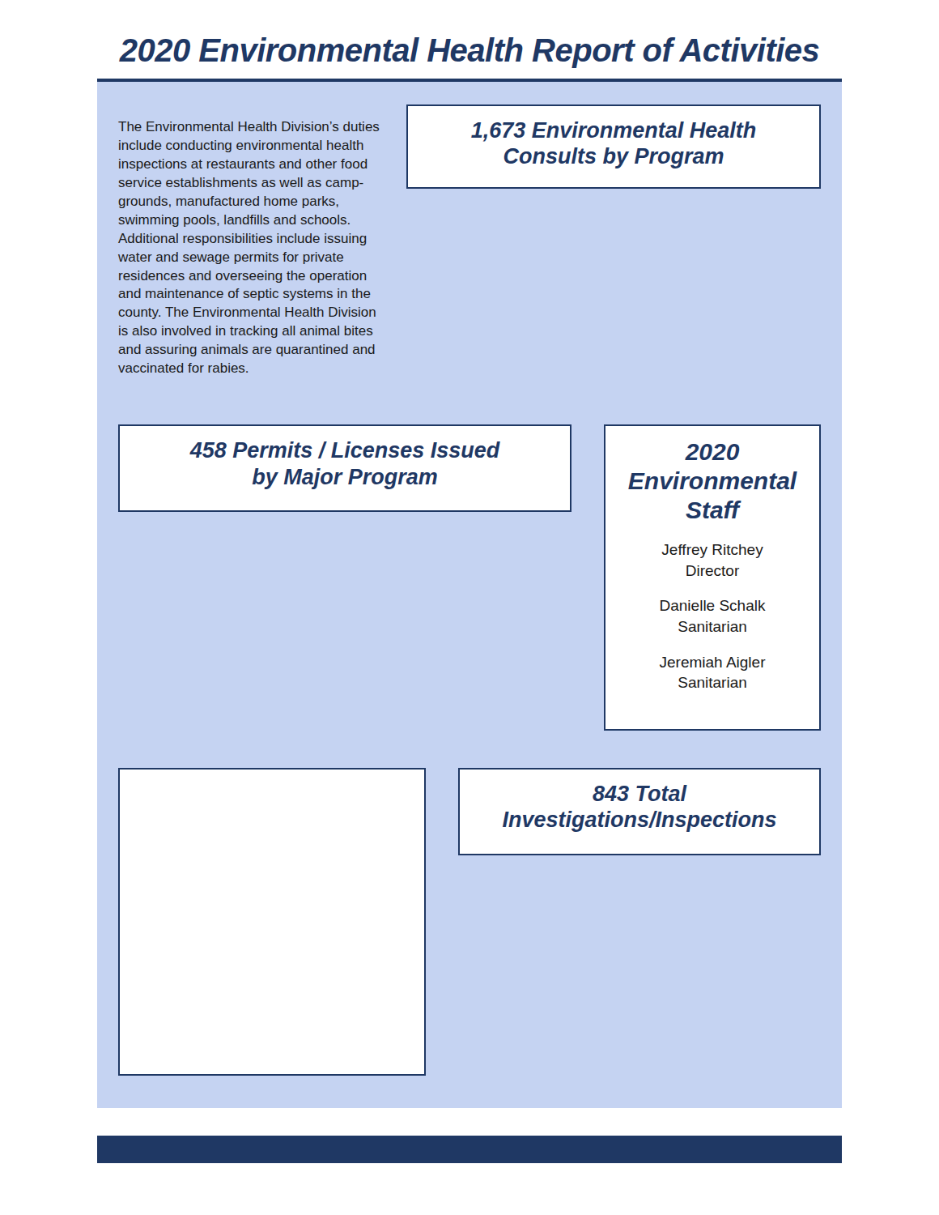2020 Environmental Health Report of Activities
The Environmental Health Division’s duties include conducting environmental health inspections at restaurants and other food service establishments as well as camp-grounds, manufactured home parks, swimming pools, landfills and schools. Additional responsibilities include issuing water and sewage permits for private residences and overseeing the operation and maintenance of septic systems in the county. The Environmental Health Division is also involved in tracking all animal bites and assuring animals are quarantined and vaccinated for rabies.
1,673 Environmental Health
Consults by Program
1,673 Environmental Health Consults by Program
| Program | Consults |
| --- | --- |
| Emergency Response | 795 |
| Rabies Program | 44 |
| Food Program | 197 |
| Nuisance Program | 106 |
| Solid Waste Program | 17 |
| Water Program | 106 |
| Septic Program | 323 |
| Recreational Programs | 30 |
| Other | 55 |
458 Permits / Licenses Issued
by Major Program
458 Permits / Licenses Issued by Major Program
| Program | Permits / Licenses |
| --- | --- |
| Food Program | 205 |
| Recreation Programs | 11 |
| Water Program | 54 |
| Septic Program | 187 |
| Other | 1 |
2020 Environmental
Staff
Jeffrey Ritchey
Director
Danielle Schalk
Sanitarian
Jeremiah Aigler
Sanitarian
843 Total
Investigations/Inspections
843 Total Investigations/Inspections
| Category | Count |
| --- | --- |
| Water Related Inspections | 103 |
| Solid Waste | 14 |
| Septic Related Inspections | 128 |
| Recreation Programs | 23 |
| Rabies | 47 |
| Food | 389 |
| Nuisance | 92 |
| Other | 47 |